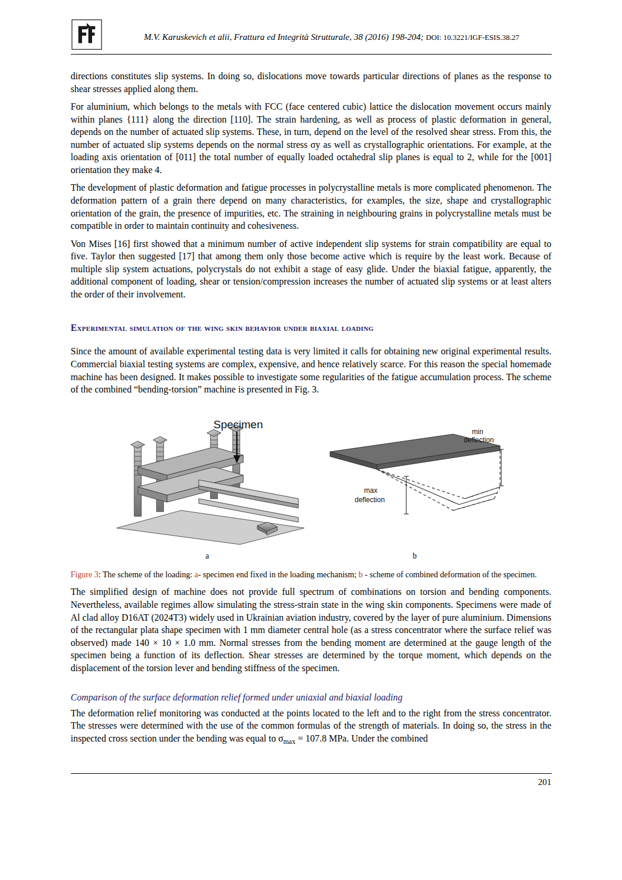M.V. Karuskevich et alii, Frattura ed Integrità Strutturale, 38 (2016) 198-204; DOI: 10.3221/IGF-ESIS.38.27
directions constitutes slip systems. In doing so, dislocations move towards particular directions of planes as the response to shear stresses applied along them.
For aluminium, which belongs to the metals with FCC (face centered cubic) lattice the dislocation movement occurs mainly within planes {111} along the direction [110]. The strain hardening, as well as process of plastic deformation in general, depends on the number of actuated slip systems. These, in turn, depend on the level of the resolved shear stress. From this, the number of actuated slip systems depends on the normal stress σy as well as crystallographic orientations. For example, at the loading axis orientation of [011] the total number of equally loaded octahedral slip planes is equal to 2, while for the [001] orientation they make 4.
The development of plastic deformation and fatigue processes in polycrystalline metals is more complicated phenomenon. The deformation pattern of a grain there depend on many characteristics, for examples, the size, shape and crystallographic orientation of the grain, the presence of impurities, etc. The straining in neighbouring grains in polycrystalline metals must be compatible in order to maintain continuity and cohesiveness.
Von Mises [16] first showed that a minimum number of active independent slip systems for strain compatibility are equal to five. Taylor then suggested [17] that among them only those become active which is require by the least work. Because of multiple slip system actuations, polycrystals do not exhibit a stage of easy glide. Under the biaxial fatigue, apparently, the additional component of loading, shear or tension/compression increases the number of actuated slip systems or at least alters the order of their involvement.
Experimental simulation of the wing skin behavior under biaxial loading
Since the amount of available experimental testing data is very limited it calls for obtaining new original experimental results. Commercial biaxial testing systems are complex, expensive, and hence relatively scarce. For this reason the special homemade machine has been designed. It makes possible to investigate some regularities of the fatigue accumulation process. The scheme of the combined “bending-torsion” machine is presented in Fig. 3.
Specimen
a
min deflection max deflection
b
Figure 3: The scheme of the loading: a- specimen end fixed in the loading mechanism; b - scheme of combined deformation of the specimen.
The simplified design of machine does not provide full spectrum of combinations on torsion and bending components. Nevertheless, available regimes allow simulating the stress-strain state in the wing skin components. Specimens were made of Al clad alloy D16AT (2024T3) widely used in Ukrainian aviation industry, covered by the layer of pure aluminium. Dimensions of the rectangular plata shape specimen with 1 mm diameter central hole (as a stress concentrator where the surface relief was observed) made 140 × 10 × 1.0 mm. Normal stresses from the bending moment are determined at the gauge length of the specimen being a function of its deflection. Shear stresses are determined by the torque moment, which depends on the displacement of the torsion lever and bending stiffness of the specimen.
Comparison of the surface deformation relief formed under uniaxial and biaxial loading
The deformation relief monitoring was conducted at the points located to the left and to the right from the stress concentrator. The stresses were determined with the use of the common formulas of the strength of materials. In doing so, the stress in the inspected cross section under the bending was equal to σmax = 107.8 MPa. Under the combined
201